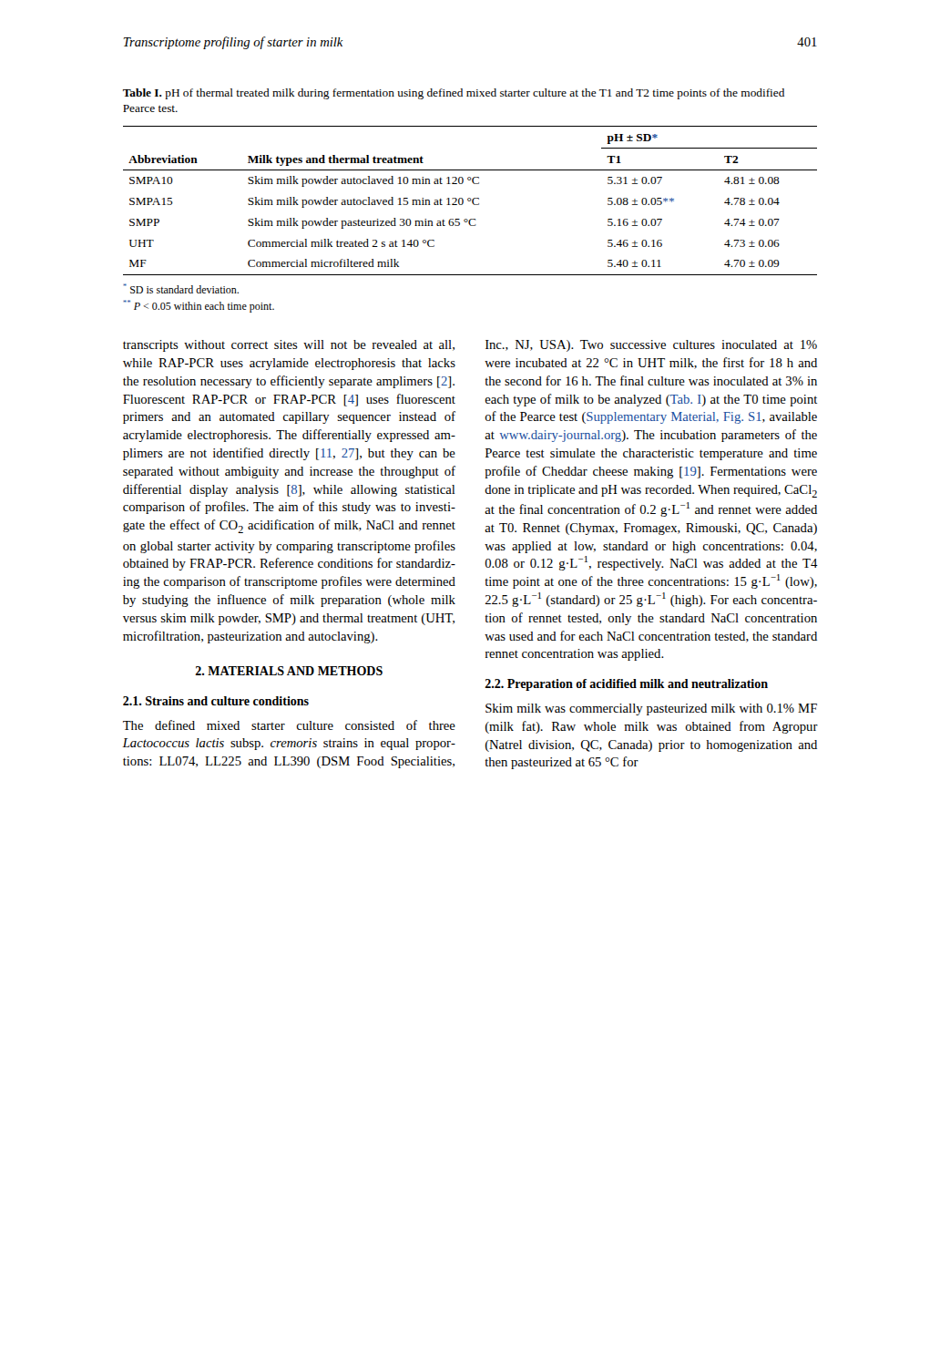Transcriptome profiling of starter in milk 401
Table I. pH of thermal treated milk during fermentation using defined mixed starter culture at the T1 and T2 time points of the modified Pearce test.
| Abbreviation | Milk types and thermal treatment | pH ± SD * |
| --- | --- | --- |
| T1 | T2 |
| SMPA10 | Skim milk powder autoclaved 10 min at 120 °C | 5.31 ± 0.07 | 4.81 ± 0.08 |
| SMPA15 | Skim milk powder autoclaved 15 min at 120 °C | 5.08 ± 0.05 ** | 4.78 ± 0.04 |
| SMPP | Skim milk powder pasteurized 30 min at 65 °C | 5.16 ± 0.07 | 4.74 ± 0.07 |
| UHT | Commercial milk treated 2 s at 140 °C | 5.46 ± 0.16 | 4.73 ± 0.06 |
| MF | Commercial microfiltered milk | 5.40 ± 0.11 | 4.70 ± 0.09 |
* SD is standard deviation.
** P < 0.05 within each time point.
transcripts without correct sites will not be revealed at all, while RAP-PCR uses acrylamide electrophoresis that lacks the resolution necessary to efficiently separate amplimers [2]. Fluorescent RAP-PCR or FRAP-PCR [4] uses fluorescent primers and an automated capillary sequencer instead of acrylamide electrophoresis. The differentially expressed amplimers are not identified directly [11, 27], but they can be separated without ambiguity and increase the throughput of differential display analysis [8], while allowing statistical comparison of profiles. The aim of this study was to investigate the effect of CO2 acidification of milk, NaCl and rennet on global starter activity by comparing transcriptome profiles obtained by FRAP-PCR. Reference conditions for standardizing the comparison of transcriptome profiles were determined by studying the influence of milk preparation (whole milk versus skim milk powder, SMP) and thermal treatment (UHT, microfiltration, pasteurization and autoclaving).
2. Materials and methods
2.1. Strains and culture conditions
The defined mixed starter culture consisted of three Lactococcus lactis subsp. cremoris strains in equal proportions: LL074, LL225 and LL390 (DSM Food Specialities, Inc., NJ, USA). Two successive cultures inoculated at 1% were incubated at 22 °C in UHT milk, the first for 18 h and the second for 16 h. The final culture was inoculated at 3% in each type of milk to be analyzed (Tab. I) at the T0 time point of the Pearce test (Supplementary Material, Fig. S1, available at www.dairy-journal.org). The incubation parameters of the Pearce test simulate the characteristic temperature and time profile of Cheddar cheese making [19]. Fermentations were done in triplicate and pH was recorded. When required, CaCl2 at the final concentration of 0.2 g·L−1 and rennet were added at T0. Rennet (Chymax, Fromagex, Rimouski, QC, Canada) was applied at low, standard or high concentrations: 0.04, 0.08 or 0.12 g·L−1, respectively. NaCl was added at the T4 time point at one of the three concentrations: 15 g·L−1 (low), 22.5 g·L−1 (standard) or 25 g·L−1 (high). For each concentration of rennet tested, only the standard NaCl concentration was used and for each NaCl concentration tested, the standard rennet concentration was applied.
2.2. Preparation of acidified milk and neutralization
Skim milk was commercially pasteurized milk with 0.1% MF (milk fat). Raw whole milk was obtained from Agropur (Natrel division, QC, Canada) prior to homogenization and then pasteurized at 65 °C for